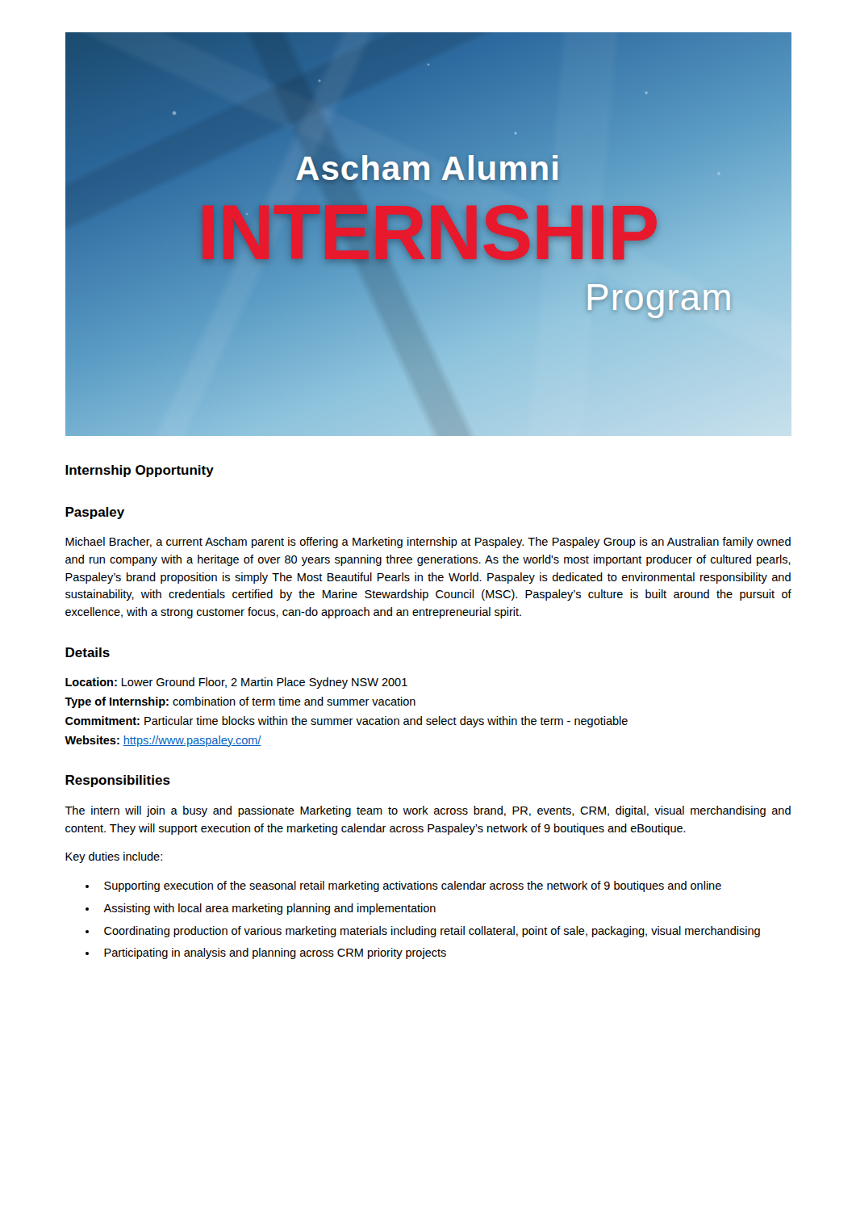Ascham Alumni
INTERNSHIP
Program
Internship Opportunity
Paspaley
Michael Bracher, a current Ascham parent is offering a Marketing internship at Paspaley. The Paspaley Group is an Australian family owned and run company with a heritage of over 80 years spanning three generations. As the world's most important producer of cultured pearls, Paspaley’s brand proposition is simply The Most Beautiful Pearls in the World. Paspaley is dedicated to environmental responsibility and sustainability, with credentials certified by the Marine Stewardship Council (MSC). Paspaley’s culture is built around the pursuit of excellence, with a strong customer focus, can-do approach and an entrepreneurial spirit.
Details
Location: Lower Ground Floor, 2 Martin Place Sydney NSW 2001
Type of Internship: combination of term time and summer vacation
Commitment: Particular time blocks within the summer vacation and select days within the term - negotiable
Websites: https://www.paspaley.com/
Responsibilities
The intern will join a busy and passionate Marketing team to work across brand, PR, events, CRM, digital, visual merchandising and content. They will support execution of the marketing calendar across Paspaley’s network of 9 boutiques and eBoutique.
Key duties include:
Supporting execution of the seasonal retail marketing activations calendar across the network of 9 boutiques and online
Assisting with local area marketing planning and implementation
Coordinating production of various marketing materials including retail collateral, point of sale, packaging, visual merchandising
Participating in analysis and planning across CRM priority projects